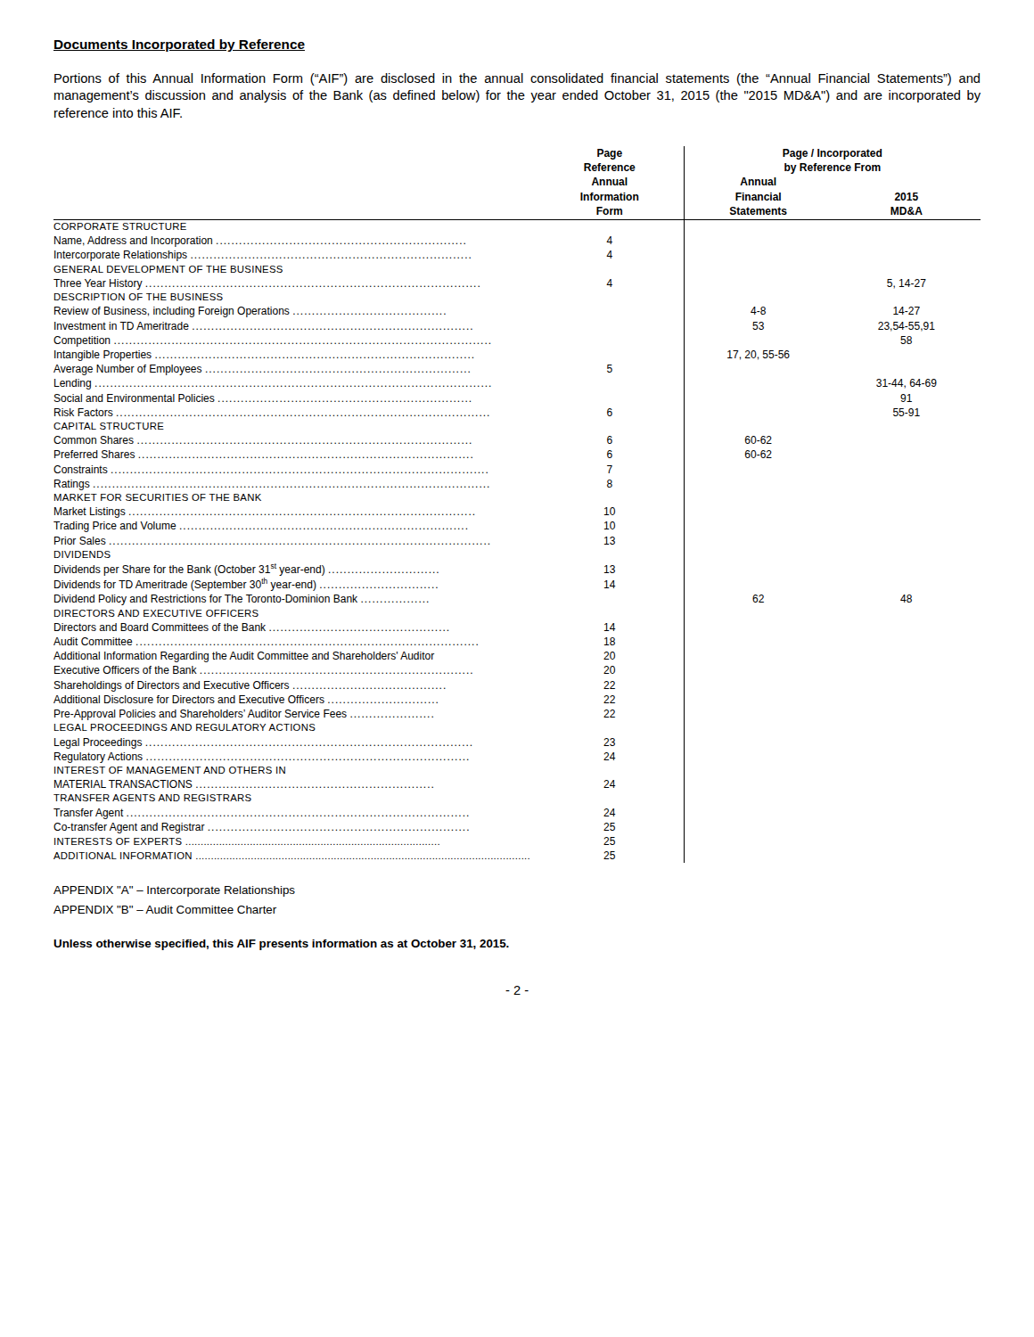Documents Incorporated by Reference
Portions of this Annual Information Form (“AIF”) are disclosed in the annual consolidated financial statements (the “Annual Financial Statements”) and management’s discussion and analysis of the Bank (as defined below) for the year ended October 31, 2015 (the "2015 MD&A") and are incorporated by reference into this AIF.
| | Page Reference | Page / Incorporated by Reference From |
| | Annual Information Form | Annual Financial Statements | 2015 MD&A |
| Corporate Structure | | | |
| Name, Address and Incorporation ................................................................. | 4 | | |
| Intercorporate Relationships ......................................................................... | 4 | | |
| General Development of the Business | | | |
| Three Year History ....................................................................................... | 4 | | 5, 14-27 |
| Description of the Business | | | |
| Review of Business, including Foreign Operations ........................................ | | 4-8 | 14-27 |
| Investment in TD Ameritrade ......................................................................... | | 53 | 23,54-55,91 |
| Competition .................................................................................................. | | | 58 |
| Intangible Properties ................................................................................... | | 17, 20, 55-56 | |
| Average Number of Employees ..................................................................... | 5 | | |
| Lending ....................................................................................................... | | | 31-44, 64-69 |
| Social and Environmental Policies .................................................................. | | | 91 |
| Risk Factors ................................................................................................. | 6 | | 55-91 |
| Capital Structure | | | |
| Common Shares ....................................................................................... | 6 | 60-62 | |
| Preferred Shares ....................................................................................... | 6 | 60-62 | |
| Constraints .................................................................................................. | 7 | | |
| Ratings ....................................................................................................... | 8 | | |
| Market for Securities of the Bank | | | |
| Market Listings .......................................................................................... | 10 | | |
| Trading Price and Volume ........................................................................... | 10 | | |
| Prior Sales ................................................................................................... | 13 | | |
| Dividends | | | |
| Dividends per Share for the Bank (October 31 st year-end) ............................. | 13 | | |
| Dividends for TD Ameritrade (September 30 th year-end) ............................... | 14 | | |
| Dividend Policy and Restrictions for The Toronto-Dominion Bank .................. | | 62 | 48 |
| Directors and Executive Officers | | | |
| Directors and Board Committees of the Bank ............................................... | 14 | | |
| Audit Committee ......................................................................................... | 18 | | |
| Additional Information Regarding the Audit Committee and Shareholders' Auditor | 20 | | |
| Executive Officers of the Bank ....................................................................... | 20 | | |
| Shareholdings of Directors and Executive Officers ........................................ | 22 | | |
| Additional Disclosure for Directors and Executive Officers ............................. | 22 | | |
| Pre-Approval Policies and Shareholders’ Auditor Service Fees ...................... | 22 | | |
| Legal Proceedings and Regulatory Actions | | | |
| Legal Proceedings ..................................................................................... | 23 | | |
| Regulatory Actions .................................................................................... | 24 | | |
| Interest of Management and Others in | | | |
| MATERIAL TRANSACTIONS .............................................................. | 24 | | |
| Transfer Agents and Registrars | | | |
| Transfer Agent ......................................................................................... | 24 | | |
| Co-transfer Agent and Registrar .................................................................... | 25 | | |
| Interests of Experts ................................................................................... | 25 | | |
| Additional Information ............................................................................................................. | 25 | | |
APPENDIX "A" – Intercorporate Relationships
APPENDIX "B" – Audit Committee Charter
Unless otherwise specified, this AIF presents information as at October 31, 2015.
- 2 -